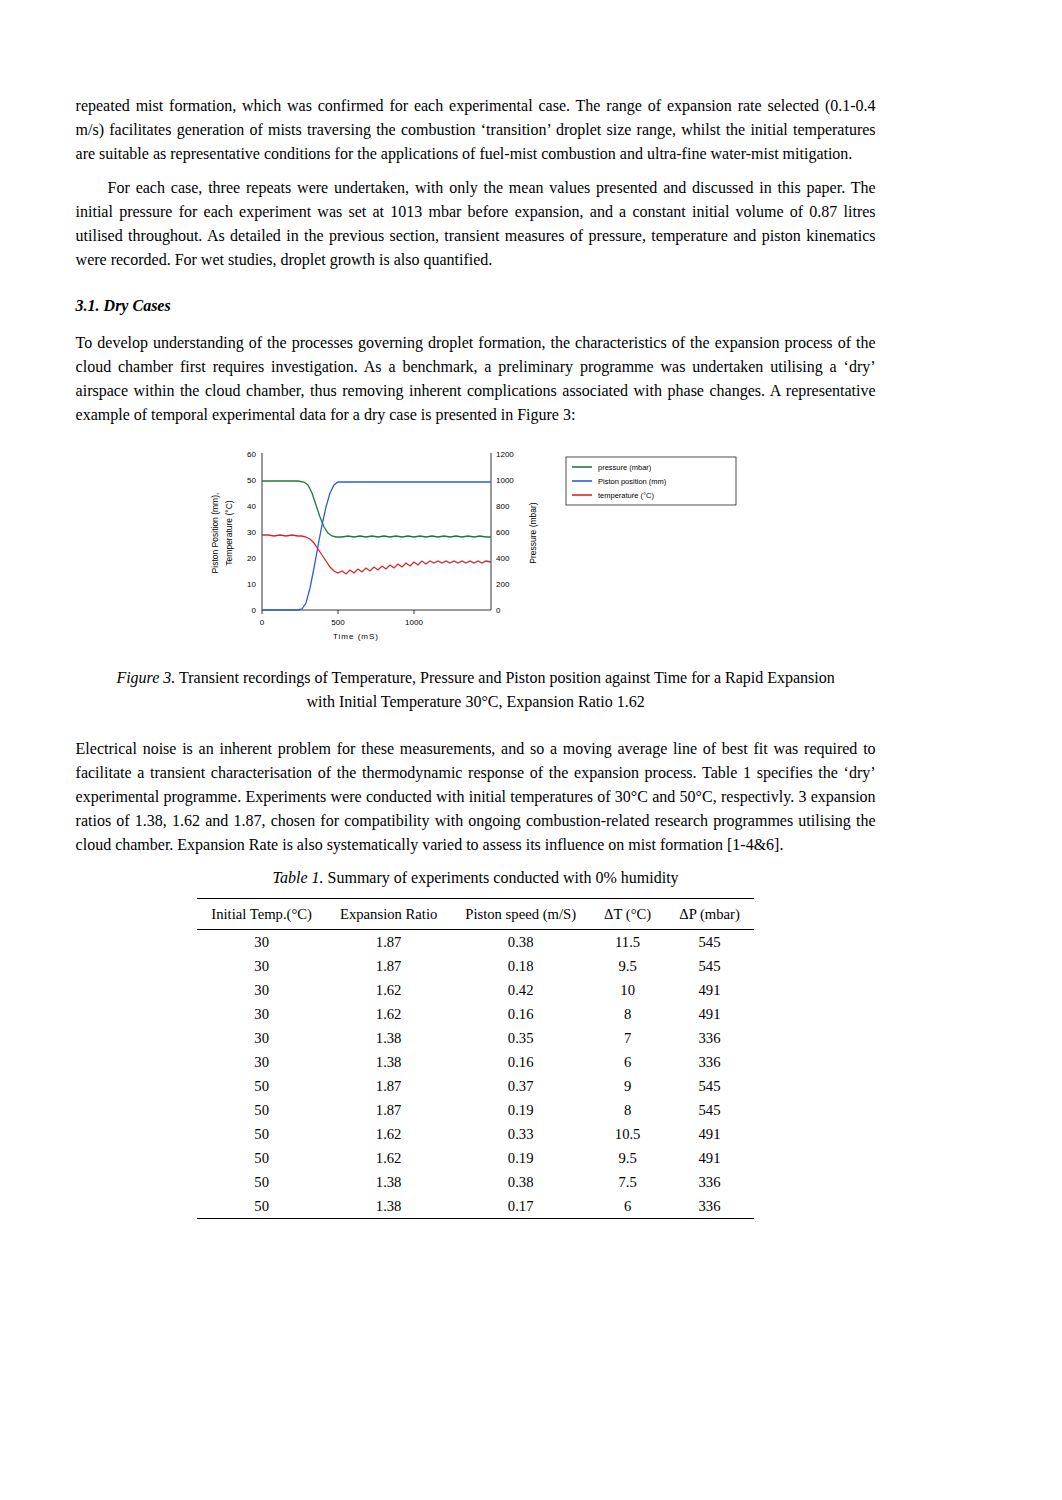repeated mist formation, which was confirmed for each experimental case. The range of expansion rate selected (0.1-0.4 m/s) facilitates generation of mists traversing the combustion ‘transition’ droplet size range, whilst the initial temperatures are suitable as representative conditions for the applications of fuel-mist combustion and ultra-fine water-mist mitigation.
For each case, three repeats were undertaken, with only the mean values presented and discussed in this paper. The initial pressure for each experiment was set at 1013 mbar before expansion, and a constant initial volume of 0.87 litres utilised throughout. As detailed in the previous section, transient measures of pressure, temperature and piston kinematics were recorded. For wet studies, droplet growth is also quantified.
3.1. Dry Cases
To develop understanding of the processes governing droplet formation, the characteristics of the expansion process of the cloud chamber first requires investigation. As a benchmark, a preliminary programme was undertaken utilising a ‘dry’ airspace within the cloud chamber, thus removing inherent complications associated with phase changes. A representative example of temporal experimental data for a dry case is presented in Figure 3:
60 50 40 30 20 10 0 1200 1000 800 600 400 200 0 0 500 1000 Time (mS) Piston Position (mm), Temperature (°C) Pressure (mbar) pressure (mbar) Piston position (mm) temperature (°C)
Figure 3. Transient recordings of Temperature, Pressure and Piston position against Time for a Rapid Expansion with Initial Temperature 30°C, Expansion Ratio 1.62
Electrical noise is an inherent problem for these measurements, and so a moving average line of best fit was required to facilitate a transient characterisation of the thermodynamic response of the expansion process. Table 1 specifies the ‘dry’ experimental programme. Experiments were conducted with initial temperatures of 30°C and 50°C, respectivly. 3 expansion ratios of 1.38, 1.62 and 1.87, chosen for compatibility with ongoing combustion-related research programmes utilising the cloud chamber. Expansion Rate is also systematically varied to assess its influence on mist formation [1-4&6].
Table 1. Summary of experiments conducted with 0% humidity
| Initial Temp.(°C) | Expansion Ratio | Piston speed (m/S) | ΔT (°C) | ΔP (mbar) |
| --- | --- | --- | --- | --- |
| 30 | 1.87 | 0.38 | 11.5 | 545 |
| 30 | 1.87 | 0.18 | 9.5 | 545 |
| 30 | 1.62 | 0.42 | 10 | 491 |
| 30 | 1.62 | 0.16 | 8 | 491 |
| 30 | 1.38 | 0.35 | 7 | 336 |
| 30 | 1.38 | 0.16 | 6 | 336 |
| 50 | 1.87 | 0.37 | 9 | 545 |
| 50 | 1.87 | 0.19 | 8 | 545 |
| 50 | 1.62 | 0.33 | 10.5 | 491 |
| 50 | 1.62 | 0.19 | 9.5 | 491 |
| 50 | 1.38 | 0.38 | 7.5 | 336 |
| 50 | 1.38 | 0.17 | 6 | 336 |